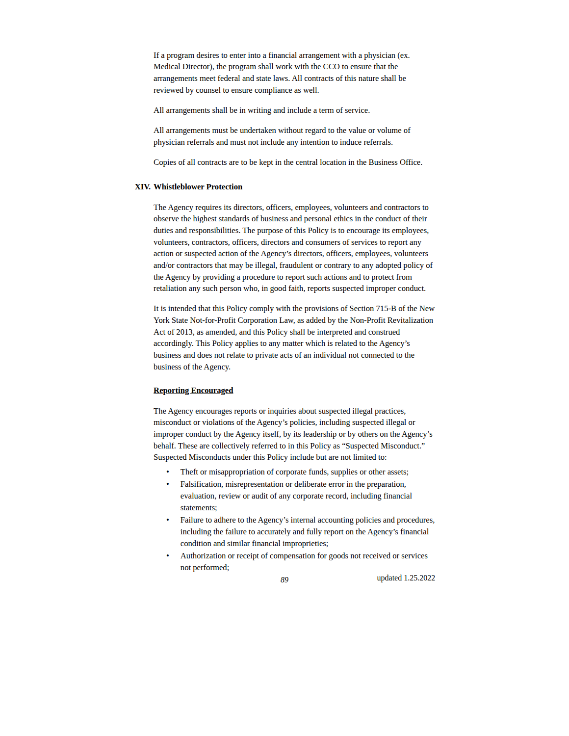If a program desires to enter into a financial arrangement with a physician (ex. Medical Director), the program shall work with the CCO to ensure that the arrangements meet federal and state laws. All contracts of this nature shall be reviewed by counsel to ensure compliance as well.
All arrangements shall be in writing and include a term of service.
All arrangements must be undertaken without regard to the value or volume of physician referrals and must not include any intention to induce referrals.
Copies of all contracts are to be kept in the central location in the Business Office.
XIV.
Whistleblower Protection
The Agency requires its directors, officers, employees, volunteers and contractors to observe the highest standards of business and personal ethics in the conduct of their duties and responsibilities. The purpose of this Policy is to encourage its employees, volunteers, contractors, officers, directors and consumers of services to report any action or suspected action of the Agency’s directors, officers, employees, volunteers and/or contractors that may be illegal, fraudulent or contrary to any adopted policy of the Agency by providing a procedure to report such actions and to protect from retaliation any such person who, in good faith, reports suspected improper conduct.
It is intended that this Policy comply with the provisions of Section 715-B of the New York State Not-for-Profit Corporation Law, as added by the Non-Profit Revitalization Act of 2013, as amended, and this Policy shall be interpreted and construed accordingly. This Policy applies to any matter which is related to the Agency’s business and does not relate to private acts of an individual not connected to the business of the Agency.
Reporting Encouraged
The Agency encourages reports or inquiries about suspected illegal practices, misconduct or violations of the Agency’s policies, including suspected illegal or improper conduct by the Agency itself, by its leadership or by others on the Agency’s behalf. These are collec­tively referred to in this Policy as “Suspected Misconduct.” Suspected Misconducts under this Policy include but are not limited to:
Theft or misappropriation of corporate funds, supplies or other assets;
Falsification, misrepresentation or deliberate error in the preparation, evaluation, review or audit of any corporate record, including financial statements;
Failure to adhere to the Agency’s internal accounting policies and procedures, including the failure to accurately and fully report on the Agency’s financial condition and similar financial improprieties;
Authorization or receipt of compensation for goods not received or services not performed;
89
updated 1.25.2022